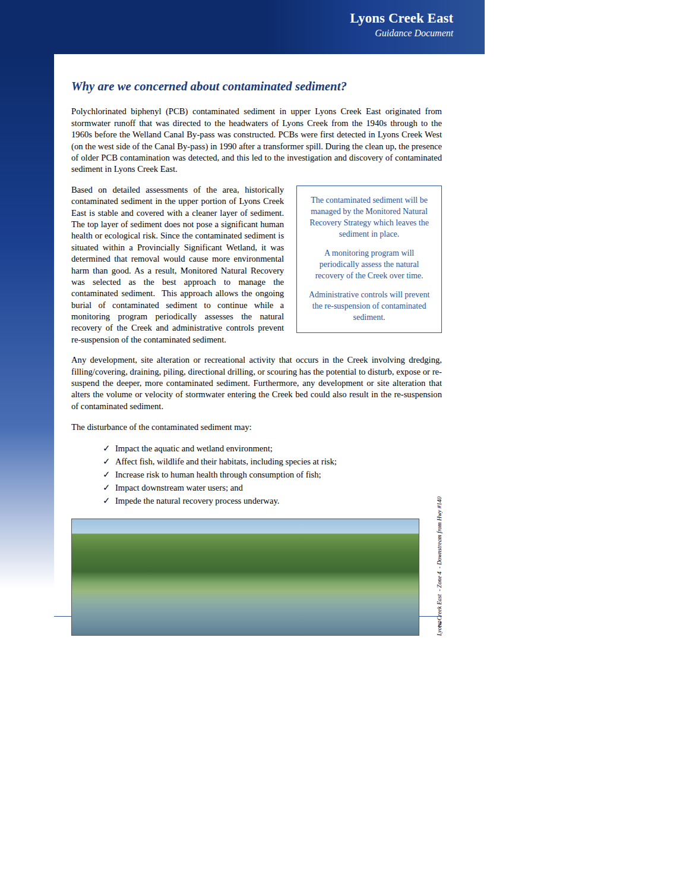Lyons Creek East
Guidance Document
Why are we concerned about contaminated sediment?
Polychlorinated biphenyl (PCB) contaminated sediment in upper Lyons Creek East originated from stormwater runoff that was directed to the headwaters of Lyons Creek from the 1940s through to the 1960s before the Welland Canal By-pass was constructed. PCBs were first detected in Lyons Creek West (on the west side of the Canal By-pass) in 1990 after a transformer spill. During the clean up, the presence of older PCB contamination was detected, and this led to the investigation and discovery of contaminated sediment in Lyons Creek East.
The contaminated sediment will be managed by the Monitored Natural Recovery Strategy which leaves the sediment in place.
A monitoring program will periodically assess the natural recovery of the Creek over time.
Administrative controls will prevent the re-suspension of contaminated sediment.
Based on detailed assessments of the area, historically contaminated sediment in the upper portion of Lyons Creek East is stable and covered with a cleaner layer of sediment. The top layer of sediment does not pose a significant human health or ecological risk. Since the contaminated sediment is situated within a Provincially Significant Wetland, it was determined that removal would cause more environmental harm than good. As a result, Monitored Natural Recovery was selected as the best approach to manage the contaminated sediment. This approach allows the ongoing burial of contaminated sediment to continue while a monitoring program periodically assesses the natural recovery of the Creek and administrative controls prevent re-suspension of the contaminated sediment.
Any development, site alteration or recreational activity that occurs in the Creek involving dredging, filling/covering, draining, piling, directional drilling, or scouring has the potential to disturb, expose or re-suspend the deeper, more contaminated sediment. Furthermore, any development or site alteration that alters the volume or velocity of stormwater entering the Creek bed could also result in the re-suspension of contaminated sediment.
The disturbance of the contaminated sediment may:
Impact the aquatic and wetland environment;
Affect fish, wildlife and their habitats, including species at risk;
Increase risk to human health through consumption of fish;
Impact downstream water users; and
Impede the natural recovery process underway.
Lyons Creek East - Zone 4 - Downstream from Hwy #140
2